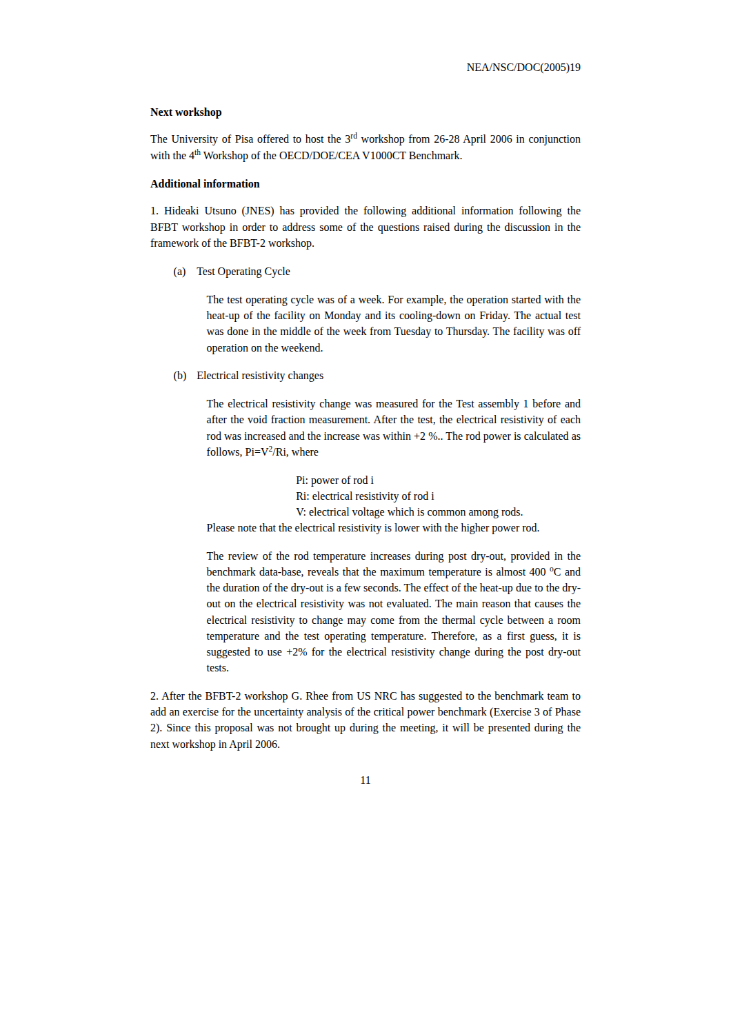NEA/NSC/DOC(2005)19
Next workshop
The University of Pisa offered to host the 3rd workshop from 26-28 April 2006 in conjunction with the 4th Workshop of the OECD/DOE/CEA V1000CT Benchmark.
Additional information
1. Hideaki Utsuno (JNES) has provided the following additional information following the BFBT workshop in order to address some of the questions raised during the discussion in the framework of the BFBT-2 workshop.
(a)
Test Operating Cycle
The test operating cycle was of a week. For example, the operation started with the heat-up of the facility on Monday and its cooling-down on Friday. The actual test was done in the middle of the week from Tuesday to Thursday. The facility was off operation on the weekend.
(b)
Electrical resistivity changes
The electrical resistivity change was measured for the Test assembly 1 before and after the void fraction measurement. After the test, the electrical resistivity of each rod was increased and the increase was within +2 %.. The rod power is calculated as follows, Pi=V2/Ri, where
Pi: power of rod i
Ri: electrical resistivity of rod i
V: electrical voltage which is common among rods.
Please note that the electrical resistivity is lower with the higher power rod.
The review of the rod temperature increases during post dry-out, provided in the benchmark data-base, reveals that the maximum temperature is almost 400 oC and the duration of the dry-out is a few seconds. The effect of the heat-up due to the dry-out on the electrical resistivity was not evaluated. The main reason that causes the electrical resistivity to change may come from the thermal cycle between a room temperature and the test operating temperature. Therefore, as a first guess, it is suggested to use +2% for the electrical resistivity change during the post dry-out tests.
2. After the BFBT-2 workshop G. Rhee from US NRC has suggested to the benchmark team to add an exercise for the uncertainty analysis of the critical power benchmark (Exercise 3 of Phase 2). Since this proposal was not brought up during the meeting, it will be presented during the next workshop in April 2006.
11